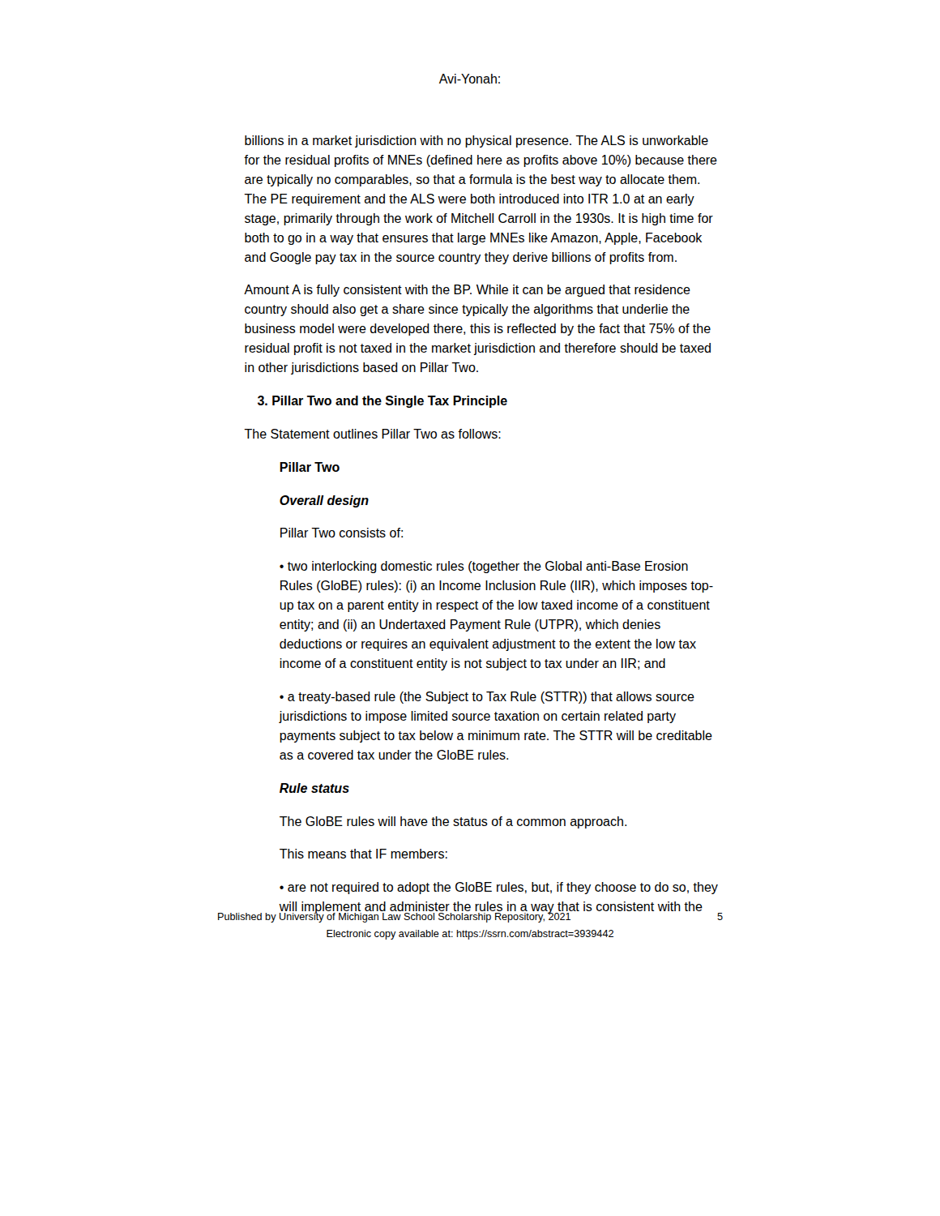Avi-Yonah:
billions in a market jurisdiction with no physical presence. The ALS is unworkable for the residual profits of MNEs (defined here as profits above 10%) because there are typically no comparables, so that a formula is the best way to allocate them. The PE requirement and the ALS were both introduced into ITR 1.0 at an early stage, primarily through the work of Mitchell Carroll in the 1930s. It is high time for both to go in a way that ensures that large MNEs like Amazon, Apple, Facebook and Google pay tax in the source country they derive billions of profits from.
Amount A is fully consistent with the BP. While it can be argued that residence country should also get a share since typically the algorithms that underlie the business model were developed there, this is reflected by the fact that 75% of the residual profit is not taxed in the market jurisdiction and therefore should be taxed in other jurisdictions based on Pillar Two.
Pillar Two and the Single Tax Principle
The Statement outlines Pillar Two as follows:
Pillar Two
Overall design
Pillar Two consists of:
• two interlocking domestic rules (together the Global anti-Base Erosion Rules (GloBE) rules): (i) an Income Inclusion Rule (IIR), which imposes top-up tax on a parent entity in respect of the low taxed income of a constituent entity; and (ii) an Undertaxed Payment Rule (UTPR), which denies deductions or requires an equivalent adjustment to the extent the low tax income of a constituent entity is not subject to tax under an IIR; and
• a treaty-based rule (the Subject to Tax Rule (STTR)) that allows source jurisdictions to impose limited source taxation on certain related party payments subject to tax below a minimum rate. The STTR will be creditable as a covered tax under the GloBE rules.
Rule status
The GloBE rules will have the status of a common approach.
This means that IF members:
• are not required to adopt the GloBE rules, but, if they choose to do so, they will implement and administer the rules in a way that is consistent with the
Published by University of Michigan Law School Scholarship Repository, 2021 5
Electronic copy available at: https://ssrn.com/abstract=3939442